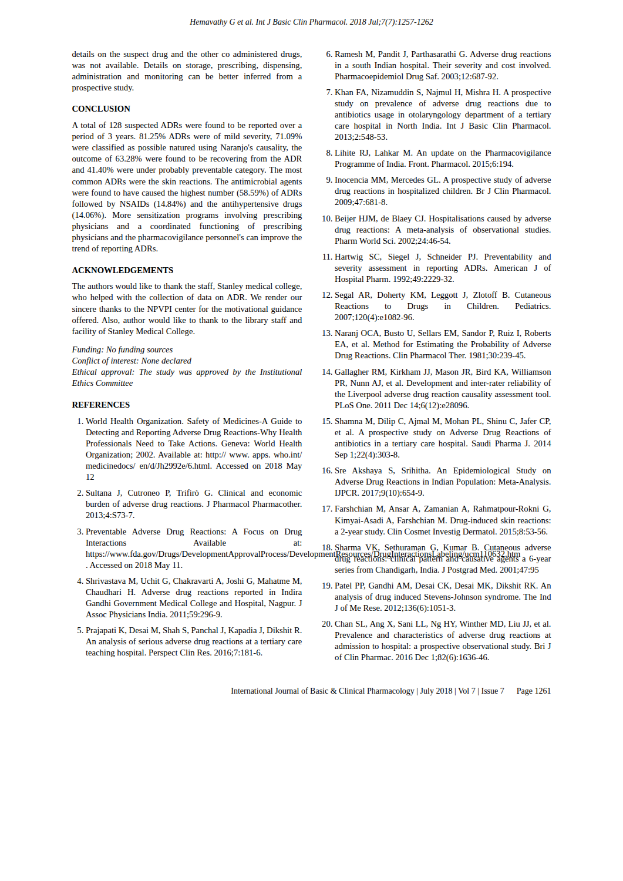Hemavathy G et al. Int J Basic Clin Pharmacol. 2018 Jul;7(7):1257-1262
details on the suspect drug and the other co administered drugs, was not available. Details on storage, prescribing, dispensing, administration and monitoring can be better inferred from a prospective study.
Conclusion
A total of 128 suspected ADRs were found to be reported over a period of 3 years. 81.25% ADRs were of mild severity, 71.09% were classified as possible natured using Naranjo's causality, the outcome of 63.28% were found to be recovering from the ADR and 41.40% were under probably preventable category. The most common ADRs were the skin reactions. The antimicrobial agents were found to have caused the highest number (58.59%) of ADRs followed by NSAIDs (14.84%) and the antihypertensive drugs (14.06%). More sensitization programs involving prescribing physicians and a coordinated functioning of prescribing physicians and the pharmacovigilance personnel's can improve the trend of reporting ADRs.
Acknowledgements
The authors would like to thank the staff, Stanley medical college, who helped with the collection of data on ADR. We render our sincere thanks to the NPVPI center for the motivational guidance offered. Also, author would like to thank to the library staff and facility of Stanley Medical College.
Funding: No funding sources Conflict of interest: None declared Ethical approval: The study was approved by the Institutional Ethics Committee
References
World Health Organization. Safety of Medicines-A Guide to Detecting and Reporting Adverse Drug Reactions-Why Health Professionals Need to Take Actions. Geneva: World Health Organization; 2002. Available at: http:// www. apps. who.int/ medicinedocs/ en/d/Jh2992e/6.html. Accessed on 2018 May 12
Sultana J, Cutroneo P, Trifirò G. Clinical and economic burden of adverse drug reactions. J Pharmacol Pharmacother. 2013;4:S73-7.
Preventable Adverse Drug Reactions: A Focus on Drug Interactions Available at: https://www.fda.gov/Drugs/DevelopmentApprovalProcess/DevelopmentResources/DrugInteractionsLabeling/ucm110632.htm . Accessed on 2018 May 11.
Shrivastava M, Uchit G, Chakravarti A, Joshi G, Mahatme M, Chaudhari H. Adverse drug reactions reported in Indira Gandhi Government Medical College and Hospital, Nagpur. J Assoc Physicians India. 2011;59:296-9.
Prajapati K, Desai M, Shah S, Panchal J, Kapadia J, Dikshit R. An analysis of serious adverse drug reactions at a tertiary care teaching hospital. Perspect Clin Res. 2016;7:181-6.
Ramesh M, Pandit J, Parthasarathi G. Adverse drug reactions in a south Indian hospital. Their severity and cost involved. Pharmacoepidemiol Drug Saf. 2003;12:687-92.
Khan FA, Nizamuddin S, Najmul H, Mishra H. A prospective study on prevalence of adverse drug reactions due to antibiotics usage in otolaryngology department of a tertiary care hospital in North India. Int J Basic Clin Pharmacol. 2013;2:548-53.
Lihite RJ, Lahkar M. An update on the Pharmacovigilance Programme of India. Front. Pharmacol. 2015;6:194.
Inocencia MM, Mercedes GL. A prospective study of adverse drug reactions in hospitalized children. Br J Clin Pharmacol. 2009;47:681-8.
Beijer HJM, de Blaey CJ. Hospitalisations caused by adverse drug reactions: A meta-analysis of observational studies. Pharm World Sci. 2002;24:46-54.
Hartwig SC, Siegel J, Schneider PJ. Preventability and severity assessment in reporting ADRs. American J of Hospital Pharm. 1992;49:2229-32.
Segal AR, Doherty KM, Leggott J, Zlotoff B. Cutaneous Reactions to Drugs in Children. Pediatrics. 2007;120(4):e1082-96.
Naranj OCA, Busto U, Sellars EM, Sandor P, Ruiz I, Roberts EA, et al. Method for Estimating the Probability of Adverse Drug Reactions. Clin Pharmacol Ther. 1981;30:239-45.
Gallagher RM, Kirkham JJ, Mason JR, Bird KA, Williamson PR, Nunn AJ, et al. Development and inter-rater reliability of the Liverpool adverse drug reaction causality assessment tool. PLoS One. 2011 Dec 14;6(12):e28096.
Shamna M, Dilip C, Ajmal M, Mohan PL, Shinu C, Jafer CP, et al. A prospective study on Adverse Drug Reactions of antibiotics in a tertiary care hospital. Saudi Pharma J. 2014 Sep 1;22(4):303-8.
Sre Akshaya S, Srihitha. An Epidemiological Study on Adverse Drug Reactions in Indian Population: Meta-Analysis. IJPCR. 2017;9(10):654-9.
Farshchian M, Ansar A, Zamanian A, Rahmatpour-Rokni G, Kimyai-Asadi A, Farshchian M. Drug-induced skin reactions: a 2-year study. Clin Cosmet Investig Dermatol. 2015;8:53-56.
Sharma VK, Sethuraman G, Kumar B. Cutaneous adverse drug reactions: clinical pattern and causative agents a 6-year series from Chandigarh, India. J Postgrad Med. 2001;47:95
Patel PP, Gandhi AM, Desai CK, Desai MK, Dikshit RK. An analysis of drug induced Stevens-Johnson syndrome. The Ind J of Me Rese. 2012;136(6):1051-3.
Chan SL, Ang X, Sani LL, Ng HY, Winther MD, Liu JJ, et al. Prevalence and characteristics of adverse drug reactions at admission to hospital: a prospective observational study. Bri J of Clin Pharmac. 2016 Dec 1;82(6):1636-46.
International Journal of Basic & Clinical Pharmacology | July 2018 | Vol 7 | Issue 7Page 1261